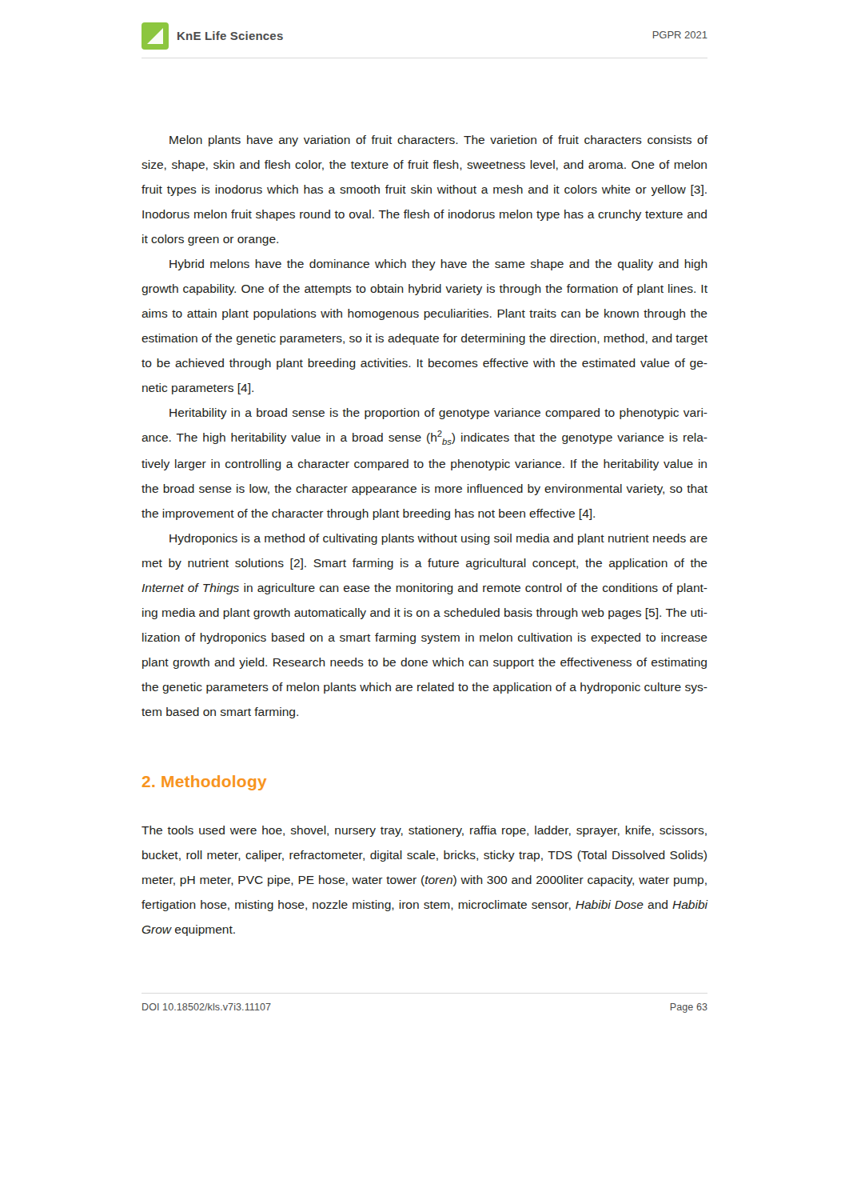KnE Life Sciences
PGPR 2021
Melon plants have any variation of fruit characters. The varietion of fruit characters consists of size, shape, skin and flesh color, the texture of fruit flesh, sweetness level, and aroma. One of melon fruit types is inodorus which has a smooth fruit skin without a mesh and it colors white or yellow [3]. Inodorus melon fruit shapes round to oval. The flesh of inodorus melon type has a crunchy texture and it colors green or orange.
Hybrid melons have the dominance which they have the same shape and the quality and high growth capability. One of the attempts to obtain hybrid variety is through the formation of plant lines. It aims to attain plant populations with homogenous peculiarities. Plant traits can be known through the estimation of the genetic parameters, so it is adequate for determining the direction, method, and target to be achieved through plant breeding activities. It becomes effective with the estimated value of genetic parameters [4].
Heritability in a broad sense is the proportion of genotype variance compared to phenotypic variance. The high heritability value in a broad sense (h2bs) indicates that the genotype variance is relatively larger in controlling a character compared to the phenotypic variance. If the heritability value in the broad sense is low, the character appearance is more influenced by environmental variety, so that the improvement of the character through plant breeding has not been effective [4].
Hydroponics is a method of cultivating plants without using soil media and plant nutrient needs are met by nutrient solutions [2]. Smart farming is a future agricultural concept, the application of the Internet of Things in agriculture can ease the monitoring and remote control of the conditions of planting media and plant growth automatically and it is on a scheduled basis through web pages [5]. The utilization of hydroponics based on a smart farming system in melon cultivation is expected to increase plant growth and yield. Research needs to be done which can support the effectiveness of estimating the genetic parameters of melon plants which are related to the application of a hydroponic culture system based on smart farming.
2. Methodology
The tools used were hoe, shovel, nursery tray, stationery, raffia rope, ladder, sprayer, knife, scissors, bucket, roll meter, caliper, refractometer, digital scale, bricks, sticky trap, TDS (Total Dissolved Solids) meter, pH meter, PVC pipe, PE hose, water tower (toren) with 300 and 2000liter capacity, water pump, fertigation hose, misting hose, nozzle misting, iron stem, microclimate sensor, Habibi Dose and Habibi Grow equipment.
DOI 10.18502/kls.v7i3.11107
Page 63